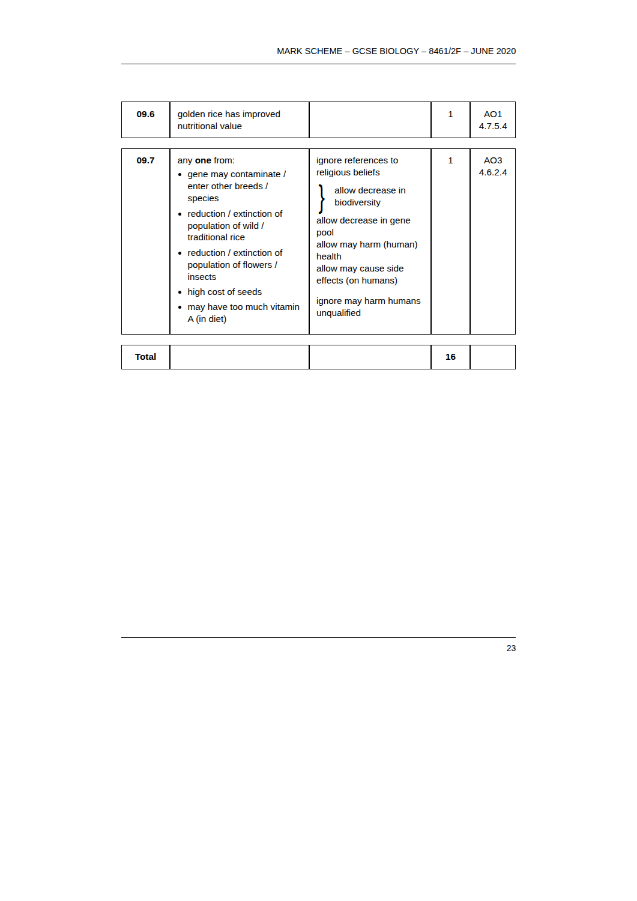MARK SCHEME – GCSE BIOLOGY – 8461/2F – JUNE 2020
| 09.6 | golden rice has improved nutritional value | | 1 | AO1 4.7.5.4 |
| 09.7 | any one from: gene may contaminate / enter other breeds / species reduction / extinction of population of wild / traditional rice reduction / extinction of population of flowers / insects high cost of seeds may have too much vitamin A (in diet) | ignore references to religious beliefs } allow decrease in biodiversity allow decrease in gene pool allow may harm (human) health allow may cause side effects (on humans) ignore may harm humans unqualified | 1 | AO3 4.6.2.4 |
| Total | | | 16 | |
23